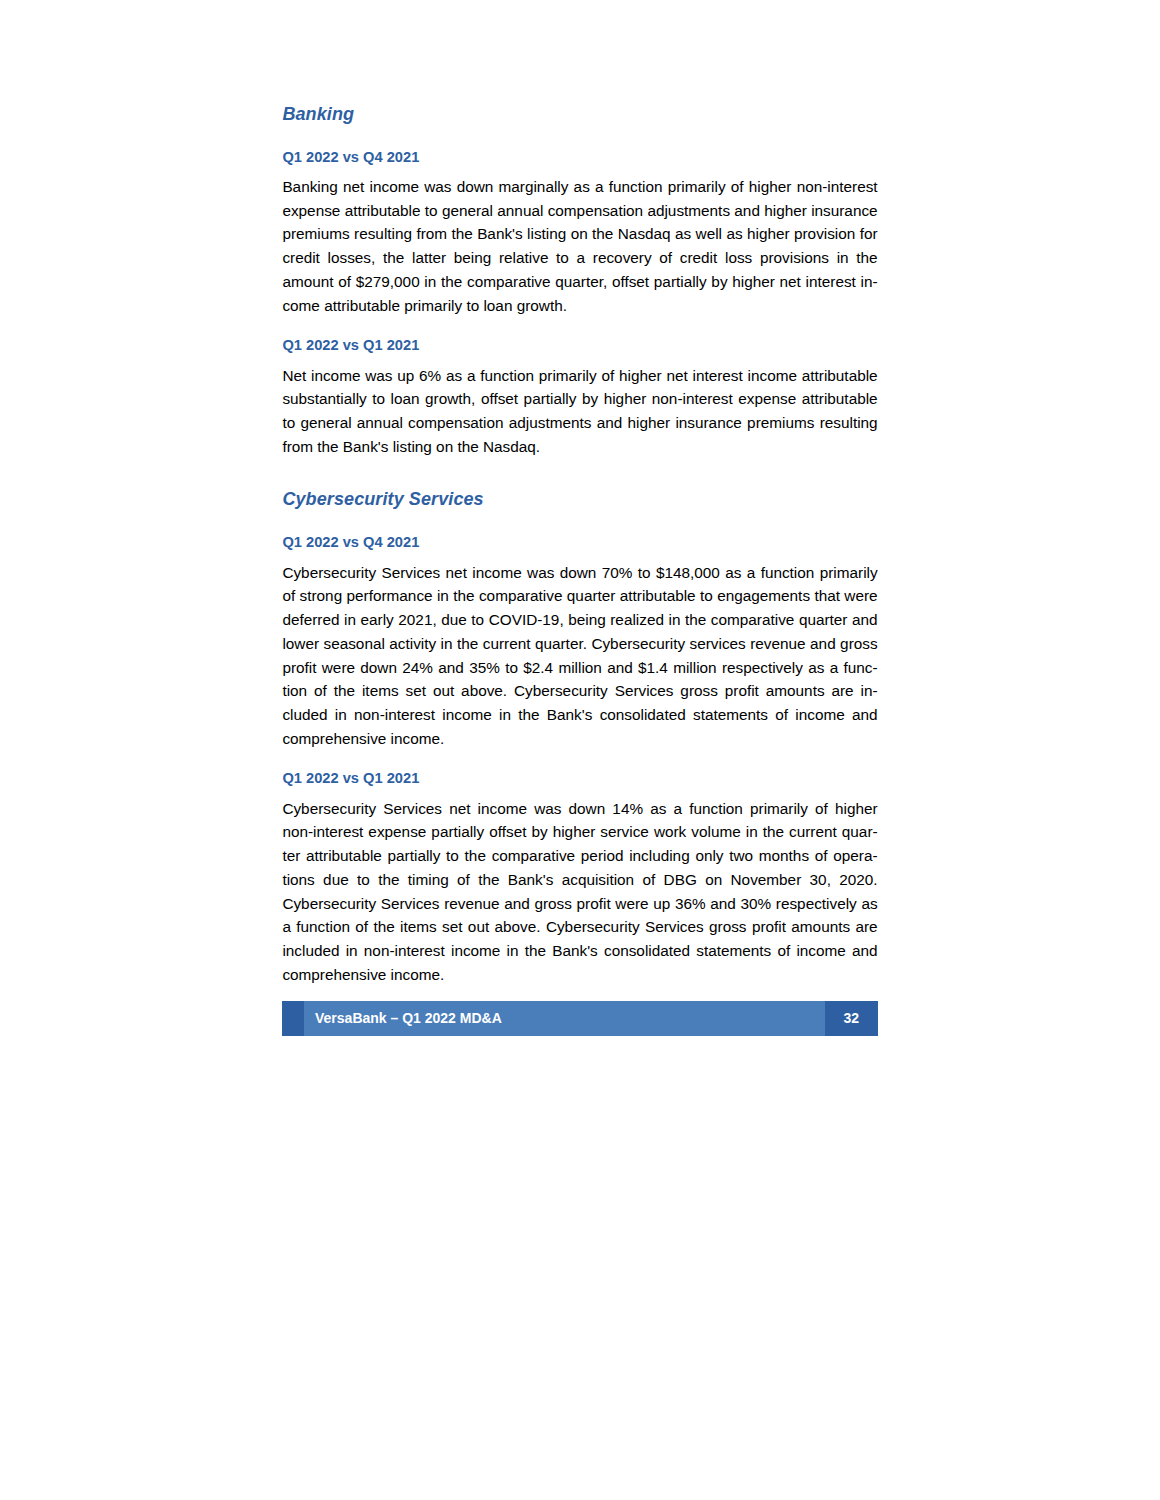Banking
Q1 2022 vs Q4 2021
Banking net income was down marginally as a function primarily of higher non-interest expense attributable to general annual compensation adjustments and higher insurance premiums resulting from the Bank's listing on the Nasdaq as well as higher provision for credit losses, the latter being relative to a recovery of credit loss provisions in the amount of $279,000 in the comparative quarter, offset partially by higher net interest income attributable primarily to loan growth.
Q1 2022 vs Q1 2021
Net income was up 6% as a function primarily of higher net interest income attributable substantially to loan growth, offset partially by higher non-interest expense attributable to general annual compensation adjustments and higher insurance premiums resulting from the Bank's listing on the Nasdaq.
Cybersecurity Services
Q1 2022 vs Q4 2021
Cybersecurity Services net income was down 70% to $148,000 as a function primarily of strong performance in the comparative quarter attributable to engagements that were deferred in early 2021, due to COVID-19, being realized in the comparative quarter and lower seasonal activity in the current quarter. Cybersecurity services revenue and gross profit were down 24% and 35% to $2.4 million and $1.4 million respectively as a function of the items set out above. Cybersecurity Services gross profit amounts are included in non-interest income in the Bank's consolidated statements of income and comprehensive income.
Q1 2022 vs Q1 2021
Cybersecurity Services net income was down 14% as a function primarily of higher non-interest expense partially offset by higher service work volume in the current quarter attributable partially to the comparative period including only two months of operations due to the timing of the Bank's acquisition of DBG on November 30, 2020. Cybersecurity Services revenue and gross profit were up 36% and 30% respectively as a function of the items set out above. Cybersecurity Services gross profit amounts are included in non-interest income in the Bank's consolidated statements of income and comprehensive income.
VersaBank – Q1 2022 MD&A
32